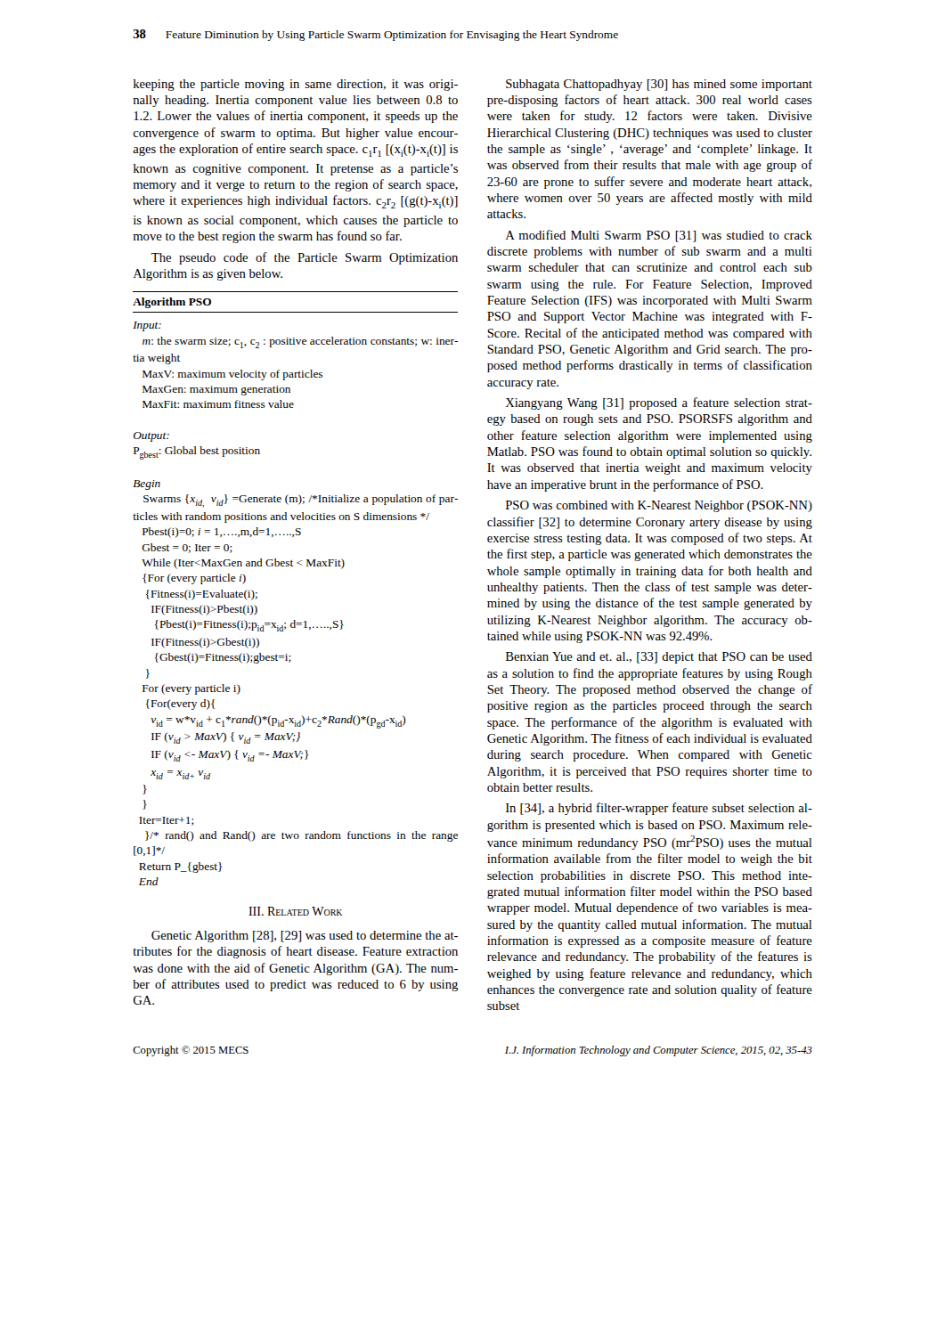38 Feature Diminution by Using Particle Swarm Optimization for Envisaging the Heart Syndrome
keeping the particle moving in same direction, it was originally heading. Inertia component value lies between 0.8 to 1.2. Lower the values of inertia component, it speeds up the convergence of swarm to optima. But higher value encourages the exploration of entire search space. c1r1 [(xi(t)-xi(t)] is known as cognitive component. It pretense as a particle’s memory and it verge to return to the region of search space, where it experiences high individual factors. c2r2 [(g(t)-xi(t)] is known as social component, which causes the particle to move to the best region the swarm has found so far.
The pseudo code of the Particle Swarm Optimization Algorithm is as given below.
Algorithm PSO
Input: m: the swarm size; c1, c2 : positive acceleration constants; w: inertia weight MaxV: maximum velocity of particles MaxGen: maximum generation MaxFit: maximum fitness value Output: Pgbest: Global best position Begin Swarms {xid, vid} =Generate (m); /*Initialize a population of particles with random positions and velocities on S dimensions */ Pbest(i)=0; i = 1,….,m,d=1,…..,S Gbest = 0; Iter = 0; While (Iter<MaxGen and Gbest < MaxFit) {For (every particle i) {Fitness(i)=Evaluate(i); IF(Fitness(i)>Pbest(i)) {Pbest(i)=Fitness(i);pid=xid; d=1,…..,S} IF(Fitness(i)>Gbest(i)) {Gbest(i)=Fitness(i);gbest=i; } For (every particle i) {For(every d){ vid = w*vid + c1*rand()*(pid-xid)+c2*Rand()*(pgd-xid) IF (vid > MaxV) { vid = MaxV;} IF (vid <- MaxV) { vid =- MaxV;} xid = xid+ vid } } Iter=Iter+1; }/* rand() and Rand() are two random functions in the range [0,1]*/ Return P_{gbest} End
III. Related Work
Genetic Algorithm [28], [29] was used to determine the attributes for the diagnosis of heart disease. Feature extraction was done with the aid of Genetic Algorithm (GA). The number of attributes used to predict was reduced to 6 by using GA.
Subhagata Chattopadhyay [30] has mined some important pre-disposing factors of heart attack. 300 real world cases were taken for study. 12 factors were taken. Divisive Hierarchical Clustering (DHC) techniques was used to cluster the sample as ‘single’ , ‘average’ and ‘complete’ linkage. It was observed from their results that male with age group of 23-60 are prone to suffer severe and moderate heart attack, where women over 50 years are affected mostly with mild attacks.
A modified Multi Swarm PSO [31] was studied to crack discrete problems with number of sub swarm and a multi swarm scheduler that can scrutinize and control each sub swarm using the rule. For Feature Selection, Improved Feature Selection (IFS) was incorporated with Multi Swarm PSO and Support Vector Machine was integrated with F-Score. Recital of the anticipated method was compared with Standard PSO, Genetic Algorithm and Grid search. The proposed method performs drastically in terms of classification accuracy rate.
Xiangyang Wang [31] proposed a feature selection strategy based on rough sets and PSO. PSORSFS algorithm and other feature selection algorithm were implemented using Matlab. PSO was found to obtain optimal solution so quickly. It was observed that inertia weight and maximum velocity have an imperative brunt in the performance of PSO.
PSO was combined with K-Nearest Neighbor (PSOK-NN) classifier [32] to determine Coronary artery disease by using exercise stress testing data. It was composed of two steps. At the first step, a particle was generated which demonstrates the whole sample optimally in training data for both health and unhealthy patients. Then the class of test sample was determined by using the distance of the test sample generated by utilizing K-Nearest Neighbor algorithm. The accuracy obtained while using PSOK-NN was 92.49%.
Benxian Yue and et. al., [33] depict that PSO can be used as a solution to find the appropriate features by using Rough Set Theory. The proposed method observed the change of positive region as the particles proceed through the search space. The performance of the algorithm is evaluated with Genetic Algorithm. The fitness of each individual is evaluated during search procedure. When compared with Genetic Algorithm, it is perceived that PSO requires shorter time to obtain better results.
In [34], a hybrid filter-wrapper feature subset selection algorithm is presented which is based on PSO. Maximum relevance minimum redundancy PSO (mr2PSO) uses the mutual information available from the filter model to weigh the bit selection probabilities in discrete PSO. This method integrated mutual information filter model within the PSO based wrapper model. Mutual dependence of two variables is measured by the quantity called mutual information. The mutual information is expressed as a composite measure of feature relevance and redundancy. The probability of the features is weighed by using feature relevance and redundancy, which enhances the convergence rate and solution quality of feature subset
Copyright © 2015 MECS I.J. Information Technology and Computer Science, 2015, 02, 35-43